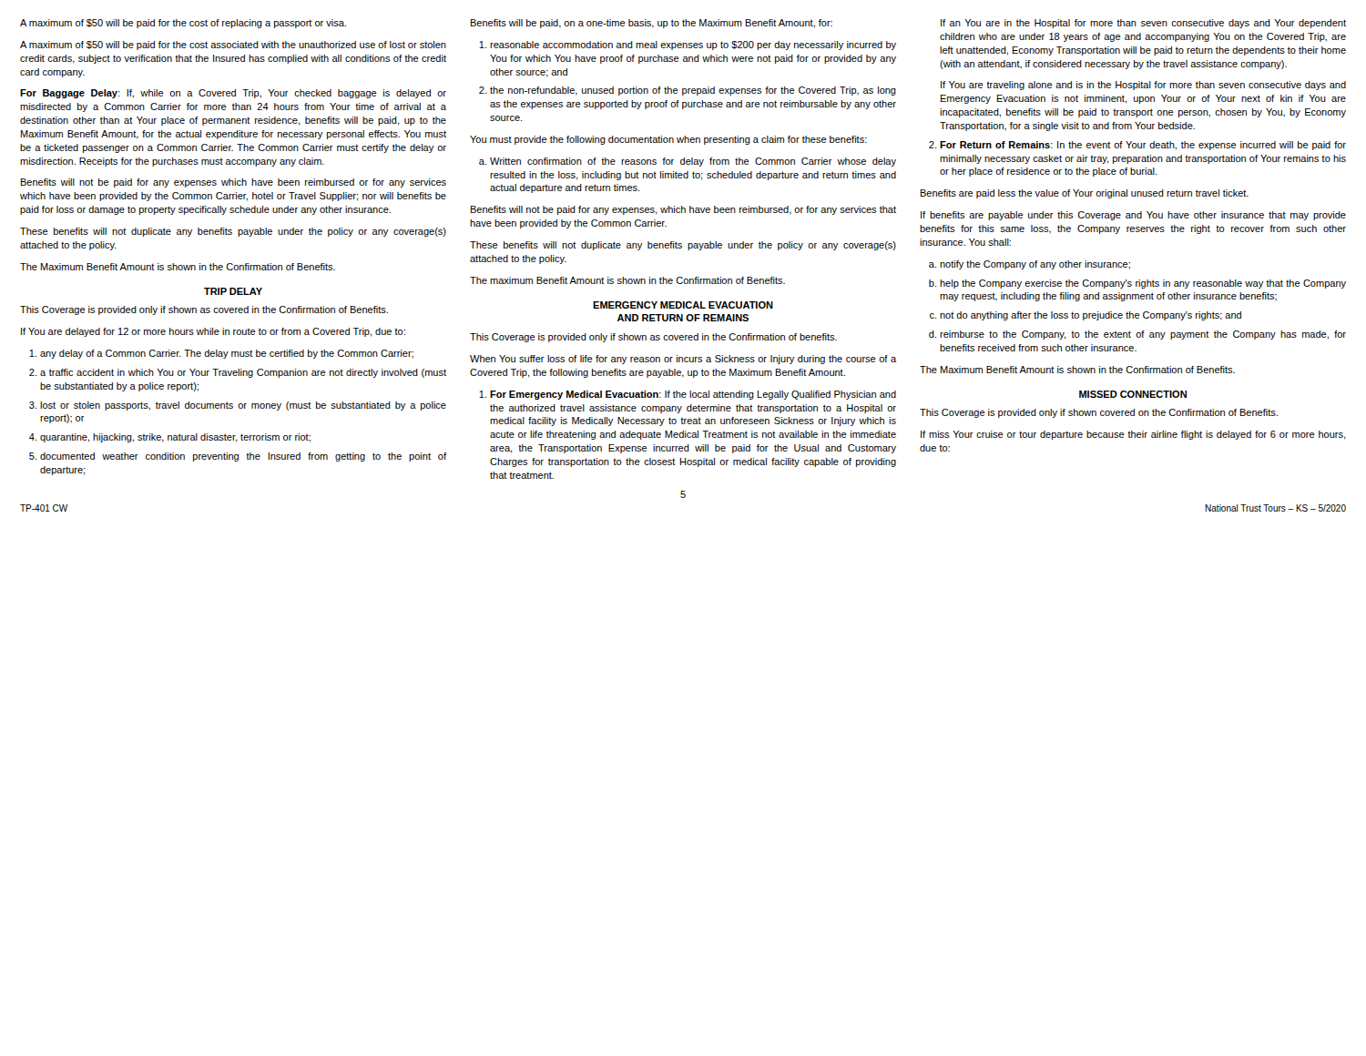A maximum of $50 will be paid for the cost of replacing a passport or visa.
A maximum of $50 will be paid for the cost associated with the unauthorized use of lost or stolen credit cards, subject to verification that the Insured has complied with all conditions of the credit card company.
For Baggage Delay: If, while on a Covered Trip, Your checked baggage is delayed or misdirected by a Common Carrier for more than 24 hours from Your time of arrival at a destination other than at Your place of permanent residence, benefits will be paid, up to the Maximum Benefit Amount, for the actual expenditure for necessary personal effects. You must be a ticketed passenger on a Common Carrier. The Common Carrier must certify the delay or misdirection. Receipts for the purchases must accompany any claim.
Benefits will not be paid for any expenses which have been reimbursed or for any services which have been provided by the Common Carrier, hotel or Travel Supplier; nor will benefits be paid for loss or damage to property specifically schedule under any other insurance.
These benefits will not duplicate any benefits payable under the policy or any coverage(s) attached to the policy.
The Maximum Benefit Amount is shown in the Confirmation of Benefits.
Trip Delay
This Coverage is provided only if shown as covered in the Confirmation of Benefits.
If You are delayed for 12 or more hours while in route to or from a Covered Trip, due to:
any delay of a Common Carrier. The delay must be certified by the Common Carrier;
a traffic accident in which You or Your Traveling Companion are not directly involved (must be substantiated by a police report);
lost or stolen passports, travel documents or money (must be substantiated by a police report); or
quarantine, hijacking, strike, natural disaster, terrorism or riot;
documented weather condition preventing the Insured from getting to the point of departure;
Benefits will be paid, on a one-time basis, up to the Maximum Benefit Amount, for:
reasonable accommodation and meal expenses up to $200 per day necessarily incurred by You for which You have proof of purchase and which were not paid for or provided by any other source; and
the non-refundable, unused portion of the prepaid expenses for the Covered Trip, as long as the expenses are supported by proof of purchase and are not reimbursable by any other source.
You must provide the following documentation when presenting a claim for these benefits:
Written confirmation of the reasons for delay from the Common Carrier whose delay resulted in the loss, including but not limited to; scheduled departure and return times and actual departure and return times.
Benefits will not be paid for any expenses, which have been reimbursed, or for any services that have been provided by the Common Carrier.
These benefits will not duplicate any benefits payable under the policy or any coverage(s) attached to the policy.
The maximum Benefit Amount is shown in the Confirmation of Benefits.
Emergency Medical Evacuation
and Return of Remains
This Coverage is provided only if shown as covered in the Confirmation of benefits.
When You suffer loss of life for any reason or incurs a Sickness or Injury during the course of a Covered Trip, the following benefits are payable, up to the Maximum Benefit Amount.
For Emergency Medical Evacuation: If the local attending Legally Qualified Physician and the authorized travel assistance company determine that transportation to a Hospital or medical facility is Medically Necessary to treat an unforeseen Sickness or Injury which is acute or life threatening and adequate Medical Treatment is not available in the immediate area, the Transportation Expense incurred will be paid for the Usual and Customary Charges for transportation to the closest Hospital or medical facility capable of providing that treatment.
If an You are in the Hospital for more than seven consecutive days and Your dependent children who are under 18 years of age and accompanying You on the Covered Trip, are left unattended, Economy Transportation will be paid to return the dependents to their home (with an attendant, if considered necessary by the travel assistance company).
If You are traveling alone and is in the Hospital for more than seven consecutive days and Emergency Evacuation is not imminent, upon Your or of Your next of kin if You are incapacitated, benefits will be paid to transport one person, chosen by You, by Economy Transportation, for a single visit to and from Your bedside.
For Return of Remains: In the event of Your death, the expense incurred will be paid for minimally necessary casket or air tray, preparation and transportation of Your remains to his or her place of residence or to the place of burial.
Benefits are paid less the value of Your original unused return travel ticket.
If benefits are payable under this Coverage and You have other insurance that may provide benefits for this same loss, the Company reserves the right to recover from such other insurance. You shall:
notify the Company of any other insurance;
help the Company exercise the Company's rights in any reasonable way that the Company may request, including the filing and assignment of other insurance benefits;
not do anything after the loss to prejudice the Company's rights; and
reimburse to the Company, to the extent of any payment the Company has made, for benefits received from such other insurance.
The Maximum Benefit Amount is shown in the Confirmation of Benefits.
Missed Connection
This Coverage is provided only if shown covered on the Confirmation of Benefits.
If miss Your cruise or tour departure because their airline flight is delayed for 6 or more hours, due to:
5
TP-401 CW National Trust Tours – KS – 5/2020